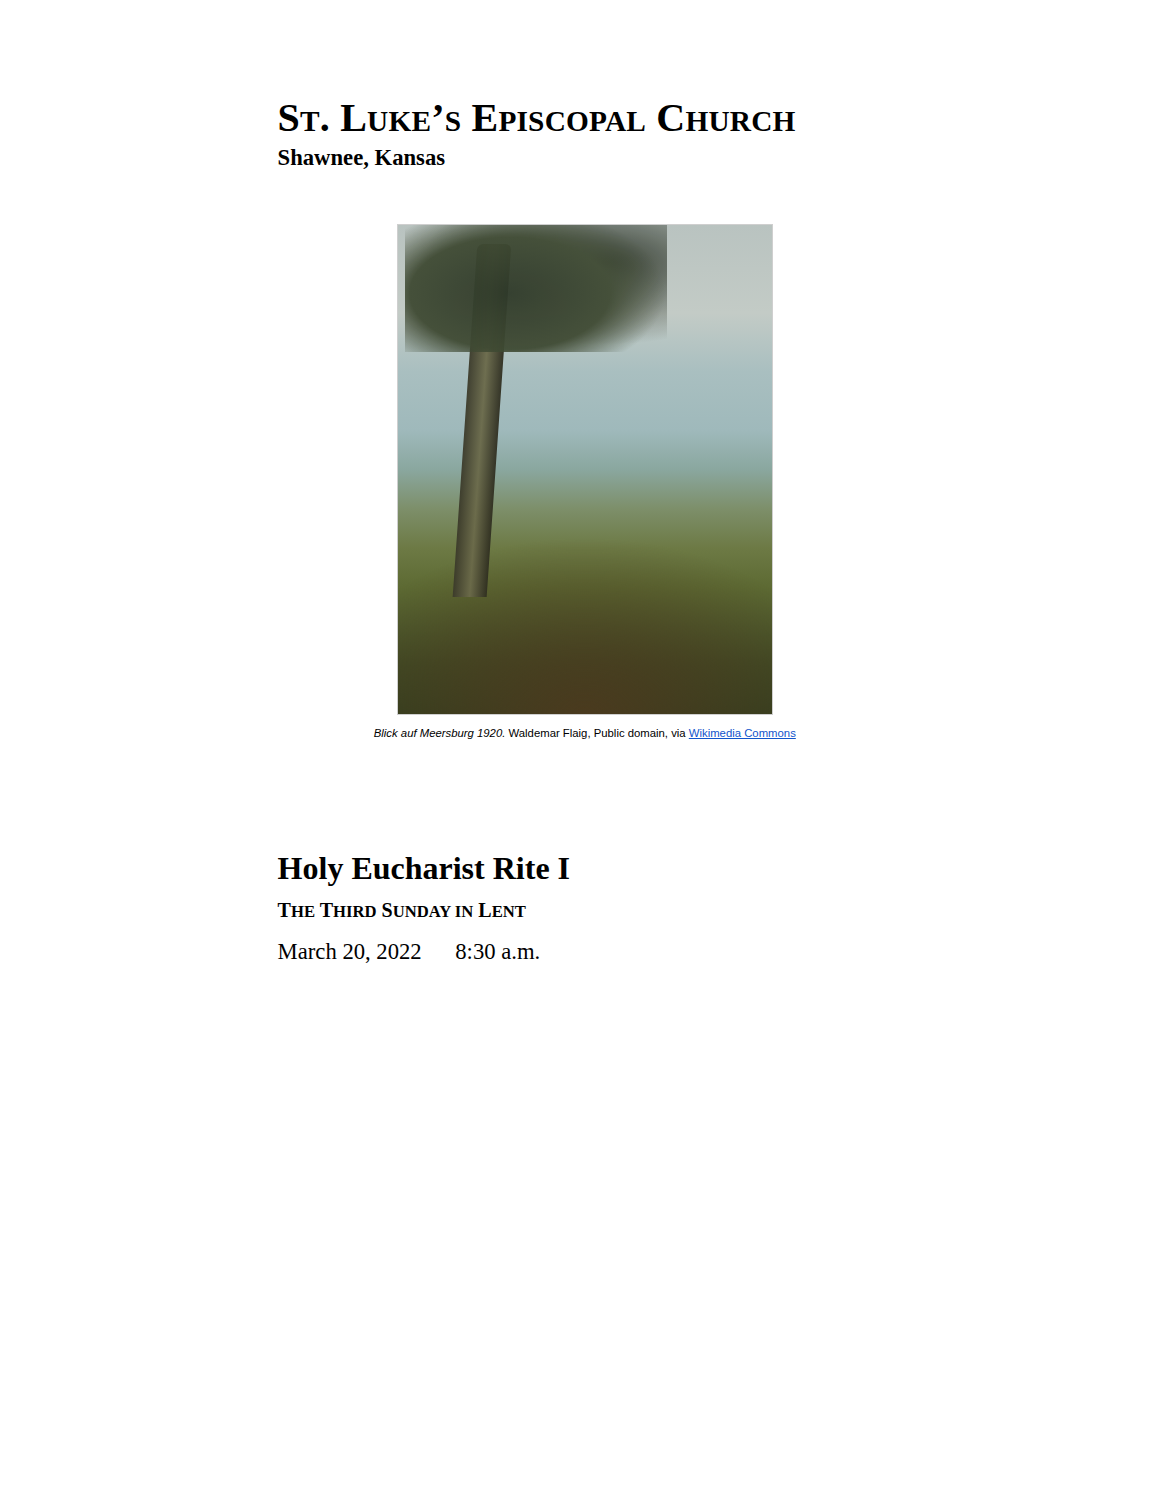ST. LUKE’S EPISCOPAL CHURCH
Shawnee, Kansas
Blick auf Meersburg 1920. Waldemar Flaig, Public domain, via Wikimedia Commons
Holy Eucharist Rite I
THE THIRD SUNDAY IN LENT
March 20, 2022 8:30 a.m.